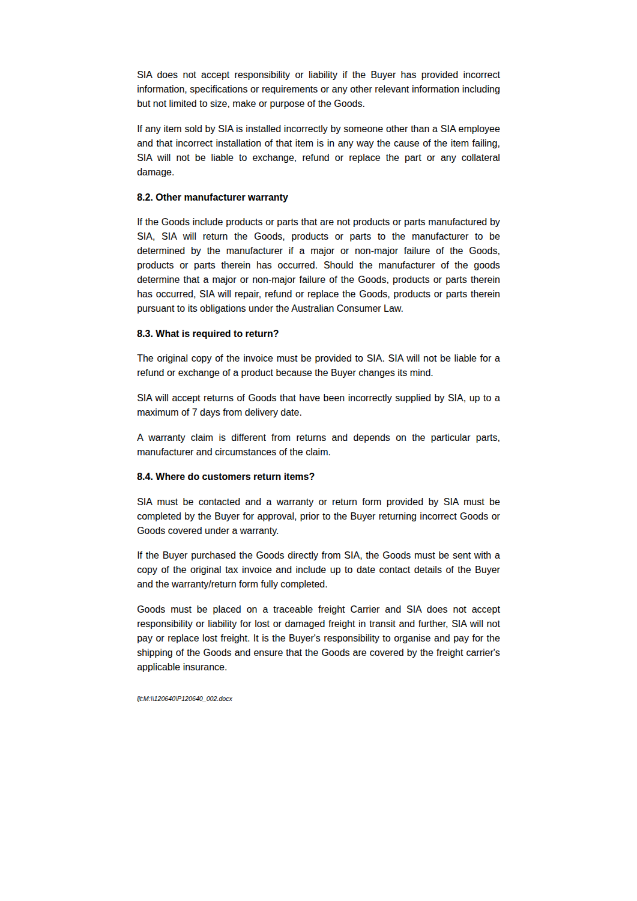SIA does not accept responsibility or liability if the Buyer has provided incorrect information, specifications or requirements or any other relevant information including but not limited to size, make or purpose of the Goods.
If any item sold by SIA is installed incorrectly by someone other than a SIA employee and that incorrect installation of that item is in any way the cause of the item failing, SIA will not be liable to exchange, refund or replace the part or any collateral damage.
8.2. Other manufacturer warranty
If the Goods include products or parts that are not products or parts manufactured by SIA, SIA will return the Goods, products or parts to the manufacturer to be determined by the manufacturer if a major or non-major failure of the Goods, products or parts therein has occurred. Should the manufacturer of the goods determine that a major or non-major failure of the Goods, products or parts therein has occurred, SIA will repair, refund or replace the Goods, products or parts therein pursuant to its obligations under the Australian Consumer Law.
8.3. What is required to return?
The original copy of the invoice must be provided to SIA. SIA will not be liable for a refund or exchange of a product because the Buyer changes its mind.
SIA will accept returns of Goods that have been incorrectly supplied by SIA, up to a maximum of 7 days from delivery date.
A warranty claim is different from returns and depends on the particular parts, manufacturer and circumstances of the claim.
8.4. Where do customers return items?
SIA must be contacted and a warranty or return form provided by SIA must be completed by the Buyer for approval, prior to the Buyer returning incorrect Goods or Goods covered under a warranty.
If the Buyer purchased the Goods directly from SIA, the Goods must be sent with a copy of the original tax invoice and include up to date contact details of the Buyer and the warranty/return form fully completed.
Goods must be placed on a traceable freight Carrier and SIA does not accept responsibility or liability for lost or damaged freight in transit and further, SIA will not pay or replace lost freight. It is the Buyer's responsibility to organise and pay for the shipping of the Goods and ensure that the Goods are covered by the freight carrier's applicable insurance.
ljt:M:\\120640\P120640_002.docx